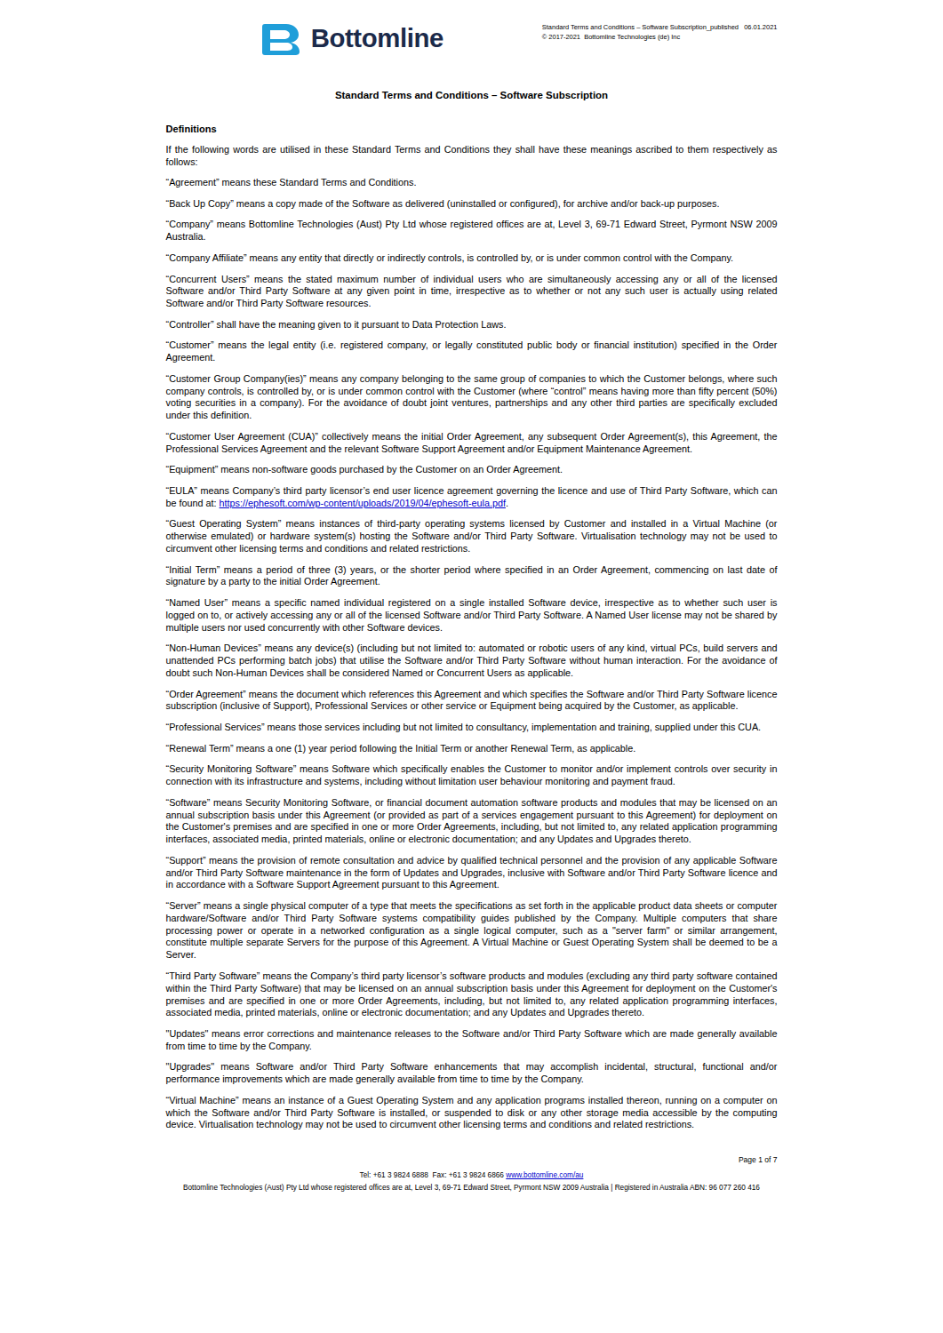Bottomline
Standard Terms and Conditions – Software Subscription_published 06.01.2021
© 2017-2021 Bottomline Technologies (de) Inc
Standard Terms and Conditions – Software Subscription
Definitions
If the following words are utilised in these Standard Terms and Conditions they shall have these meanings ascribed to them respectively as follows:
“Agreement” means these Standard Terms and Conditions.
“Back Up Copy” means a copy made of the Software as delivered (uninstalled or configured), for archive and/or back-up purposes.
“Company” means Bottomline Technologies (Aust) Pty Ltd whose registered offices are at, Level 3, 69-71 Edward Street, Pyrmont NSW 2009 Australia.
“Company Affiliate” means any entity that directly or indirectly controls, is controlled by, or is under common control with the Company.
“Concurrent Users” means the stated maximum number of individual users who are simultaneously accessing any or all of the licensed Software and/or Third Party Software at any given point in time, irrespective as to whether or not any such user is actually using related Software and/or Third Party Software resources.
“Controller” shall have the meaning given to it pursuant to Data Protection Laws.
“Customer” means the legal entity (i.e. registered company, or legally constituted public body or financial institution) specified in the Order Agreement.
“Customer Group Company(ies)” means any company belonging to the same group of companies to which the Customer belongs, where such company controls, is controlled by, or is under common control with the Customer (where “control” means having more than fifty percent (50%) voting securities in a company). For the avoidance of doubt joint ventures, partnerships and any other third parties are specifically excluded under this definition.
“Customer User Agreement (CUA)” collectively means the initial Order Agreement, any subsequent Order Agreement(s), this Agreement, the Professional Services Agreement and the relevant Software Support Agreement and/or Equipment Maintenance Agreement.
“Equipment” means non-software goods purchased by the Customer on an Order Agreement.
“EULA” means Company’s third party licensor’s end user licence agreement governing the licence and use of Third Party Software, which can be found at: https://ephesoft.com/wp-content/uploads/2019/04/ephesoft-eula.pdf.
“Guest Operating System” means instances of third-party operating systems licensed by Customer and installed in a Virtual Machine (or otherwise emulated) or hardware system(s) hosting the Software and/or Third Party Software. Virtualisation technology may not be used to circumvent other licensing terms and conditions and related restrictions.
“Initial Term” means a period of three (3) years, or the shorter period where specified in an Order Agreement, commencing on last date of signature by a party to the initial Order Agreement.
“Named User” means a specific named individual registered on a single installed Software device, irrespective as to whether such user is logged on to, or actively accessing any or all of the licensed Software and/or Third Party Software. A Named User license may not be shared by multiple users nor used concurrently with other Software devices.
“Non-Human Devices” means any device(s) (including but not limited to: automated or robotic users of any kind, virtual PCs, build servers and unattended PCs performing batch jobs) that utilise the Software and/or Third Party Software without human interaction. For the avoidance of doubt such Non-Human Devices shall be considered Named or Concurrent Users as applicable.
“Order Agreement” means the document which references this Agreement and which specifies the Software and/or Third Party Software licence subscription (inclusive of Support), Professional Services or other service or Equipment being acquired by the Customer, as applicable.
“Professional Services” means those services including but not limited to consultancy, implementation and training, supplied under this CUA.
“Renewal Term” means a one (1) year period following the Initial Term or another Renewal Term, as applicable.
“Security Monitoring Software” means Software which specifically enables the Customer to monitor and/or implement controls over security in connection with its infrastructure and systems, including without limitation user behaviour monitoring and payment fraud.
“Software” means Security Monitoring Software, or financial document automation software products and modules that may be licensed on an annual subscription basis under this Agreement (or provided as part of a services engagement pursuant to this Agreement) for deployment on the Customer's premises and are specified in one or more Order Agreements, including, but not limited to, any related application programming interfaces, associated media, printed materials, online or electronic documentation; and any Updates and Upgrades thereto.
“Support” means the provision of remote consultation and advice by qualified technical personnel and the provision of any applicable Software and/or Third Party Software maintenance in the form of Updates and Upgrades, inclusive with Software and/or Third Party Software licence and in accordance with a Software Support Agreement pursuant to this Agreement.
“Server” means a single physical computer of a type that meets the specifications as set forth in the applicable product data sheets or computer hardware/Software and/or Third Party Software systems compatibility guides published by the Company. Multiple computers that share processing power or operate in a networked configuration as a single logical computer, such as a "server farm" or similar arrangement, constitute multiple separate Servers for the purpose of this Agreement. A Virtual Machine or Guest Operating System shall be deemed to be a Server.
“Third Party Software” means the Company’s third party licensor’s software products and modules (excluding any third party software contained within the Third Party Software) that may be licensed on an annual subscription basis under this Agreement for deployment on the Customer's premises and are specified in one or more Order Agreements, including, but not limited to, any related application programming interfaces, associated media, printed materials, online or electronic documentation; and any Updates and Upgrades thereto.
"Updates" means error corrections and maintenance releases to the Software and/or Third Party Software which are made generally available from time to time by the Company.
"Upgrades" means Software and/or Third Party Software enhancements that may accomplish incidental, structural, functional and/or performance improvements which are made generally available from time to time by the Company.
“Virtual Machine” means an instance of a Guest Operating System and any application programs installed thereon, running on a computer on which the Software and/or Third Party Software is installed, or suspended to disk or any other storage media accessible by the computing device. Virtualisation technology may not be used to circumvent other licensing terms and conditions and related restrictions.
Page 1 of 7
Tel: +61 3 9824 6888 Fax: +61 3 9824 6866 www.bottomline.com/au
Bottomline Technologies (Aust) Pty Ltd whose registered offices are at, Level 3, 69-71 Edward Street, Pyrmont NSW 2009 Australia | Registered in Australia ABN: 96 077 260 416